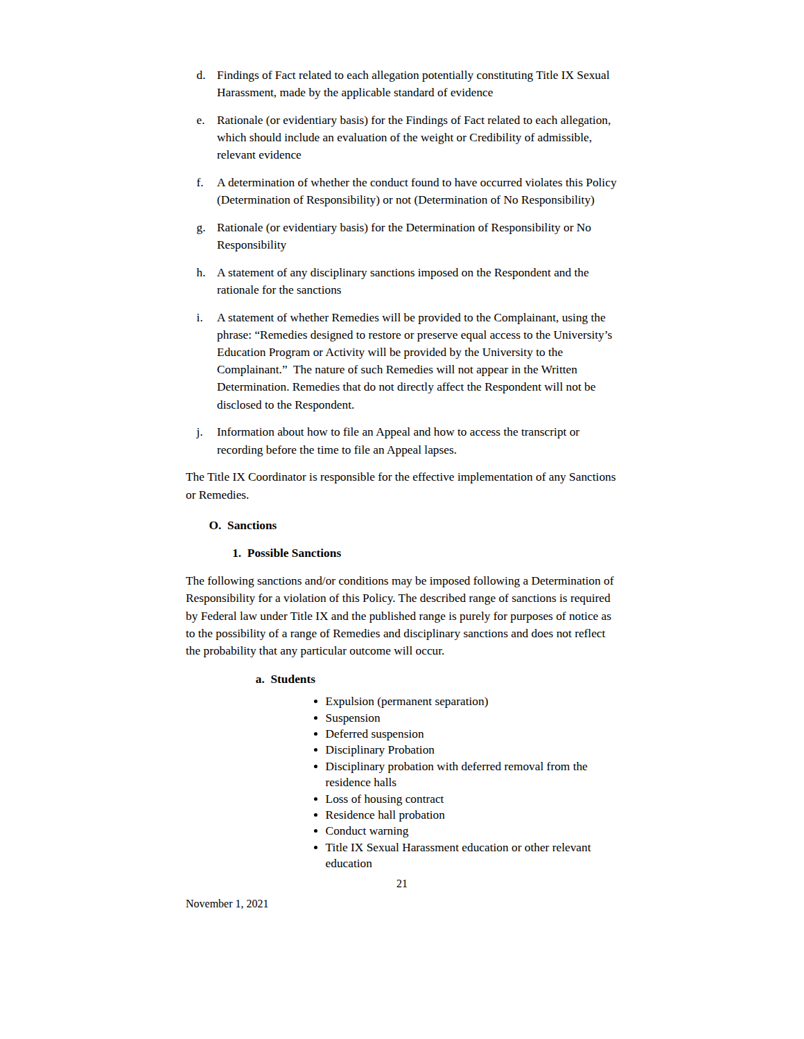d. Findings of Fact related to each allegation potentially constituting Title IX Sexual Harassment, made by the applicable standard of evidence
e. Rationale (or evidentiary basis) for the Findings of Fact related to each allegation, which should include an evaluation of the weight or Credibility of admissible, relevant evidence
f. A determination of whether the conduct found to have occurred violates this Policy (Determination of Responsibility) or not (Determination of No Responsibility)
g. Rationale (or evidentiary basis) for the Determination of Responsibility or No Responsibility
h. A statement of any disciplinary sanctions imposed on the Respondent and the rationale for the sanctions
i. A statement of whether Remedies will be provided to the Complainant, using the phrase: “Remedies designed to restore or preserve equal access to the University’s Education Program or Activity will be provided by the University to the Complainant.” The nature of such Remedies will not appear in the Written Determination. Remedies that do not directly affect the Respondent will not be disclosed to the Respondent.
j. Information about how to file an Appeal and how to access the transcript or recording before the time to file an Appeal lapses.
The Title IX Coordinator is responsible for the effective implementation of any Sanctions or Remedies.
O. Sanctions
1. Possible Sanctions
The following sanctions and/or conditions may be imposed following a Determination of Responsibility for a violation of this Policy. The described range of sanctions is required by Federal law under Title IX and the published range is purely for purposes of notice as to the possibility of a range of Remedies and disciplinary sanctions and does not reflect the probability that any particular outcome will occur.
a. Students
Expulsion (permanent separation)
Suspension
Deferred suspension
Disciplinary Probation
Disciplinary probation with deferred removal from the residence halls
Loss of housing contract
Residence hall probation
Conduct warning
Title IX Sexual Harassment education or other relevant education
21
November 1, 2021